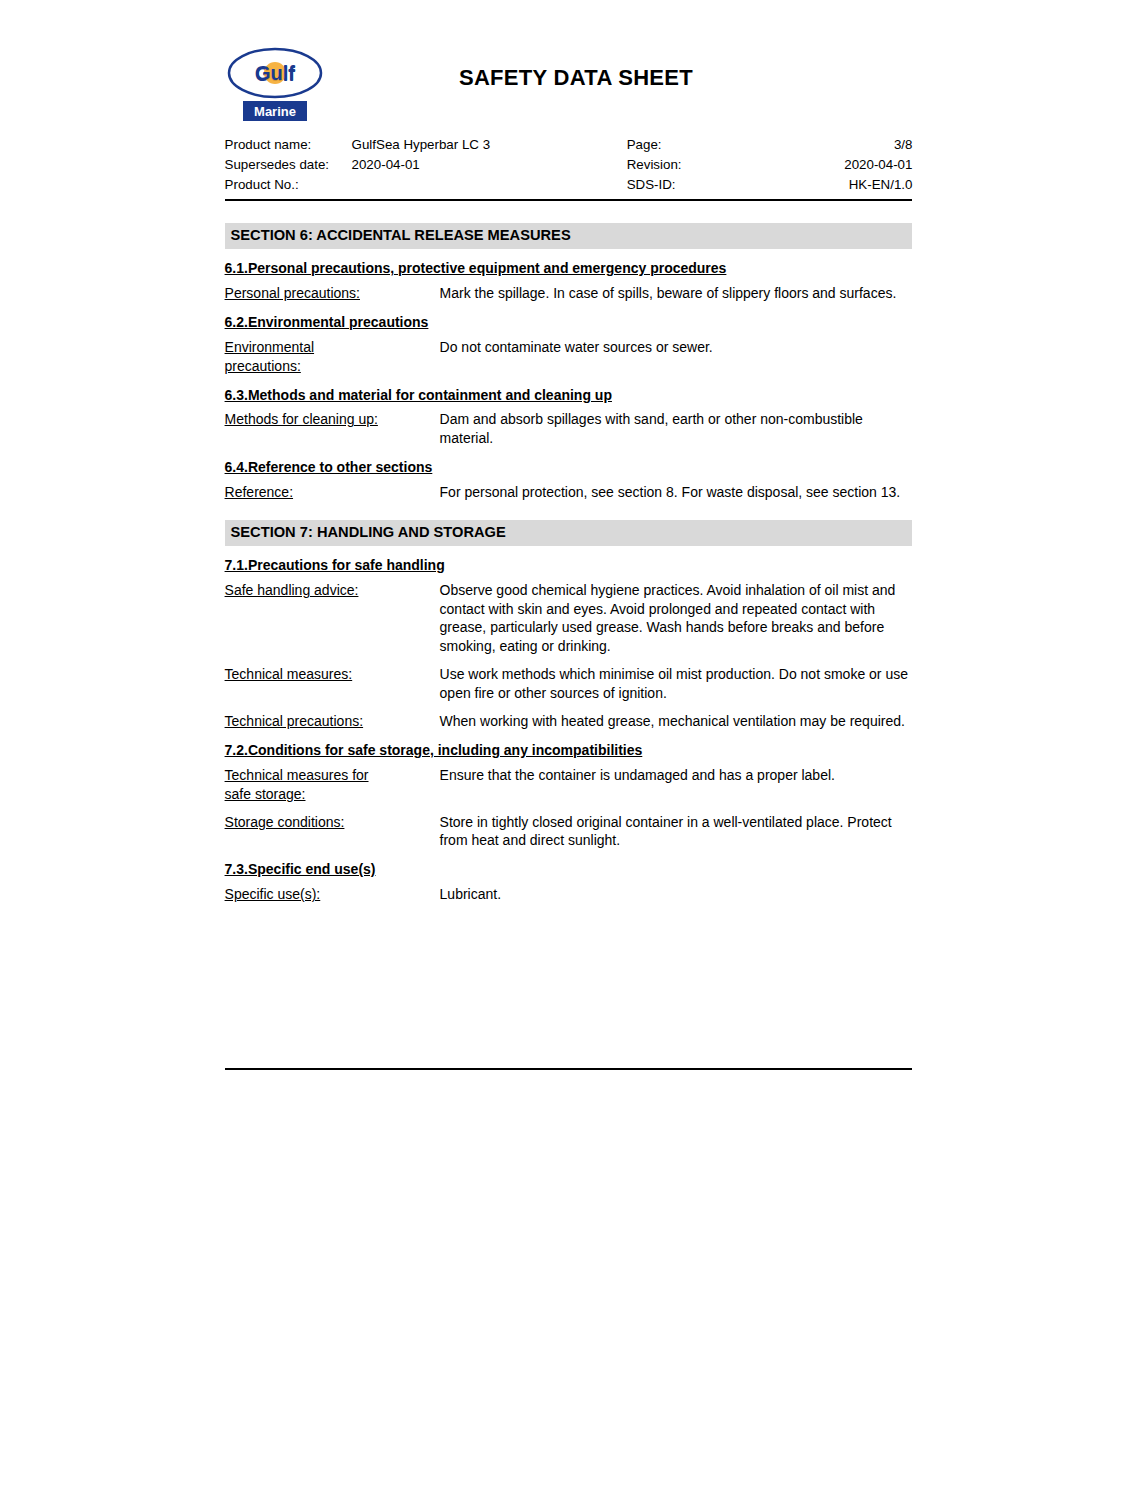Gulf Gulf Marine
SAFETY DATA SHEET
| Product name: | GulfSea Hyperbar LC 3 | Page: | 3/8 |
| Supersedes date: | 2020-04-01 | Revision: | 2020-04-01 |
| Product No.: | | SDS-ID: | HK-EN/1.0 |
SECTION 6: ACCIDENTAL RELEASE MEASURES
6.1.Personal precautions, protective equipment and emergency procedures
Personal precautions:
Mark the spillage. In case of spills, beware of slippery floors and surfaces.
6.2.Environmental precautions
Environmental
precautions:
Do not contaminate water sources or sewer.
6.3.Methods and material for containment and cleaning up
Methods for cleaning up:
Dam and absorb spillages with sand, earth or other non-combustible material.
6.4.Reference to other sections
Reference:
For personal protection, see section 8. For waste disposal, see section 13.
SECTION 7: HANDLING AND STORAGE
7.1.Precautions for safe handling
Safe handling advice:
Observe good chemical hygiene practices. Avoid inhalation of oil mist and contact with skin and eyes. Avoid prolonged and repeated contact with grease, particularly used grease. Wash hands before breaks and before smoking, eating or drinking.
Technical measures:
Use work methods which minimise oil mist production. Do not smoke or use open fire or other sources of ignition.
Technical precautions:
When working with heated grease, mechanical ventilation may be required.
7.2.Conditions for safe storage, including any incompatibilities
Technical measures for
safe storage:
Ensure that the container is undamaged and has a proper label.
Storage conditions:
Store in tightly closed original container in a well-ventilated place. Protect from heat and direct sunlight.
7.3.Specific end use(s)
Specific use(s):
Lubricant.